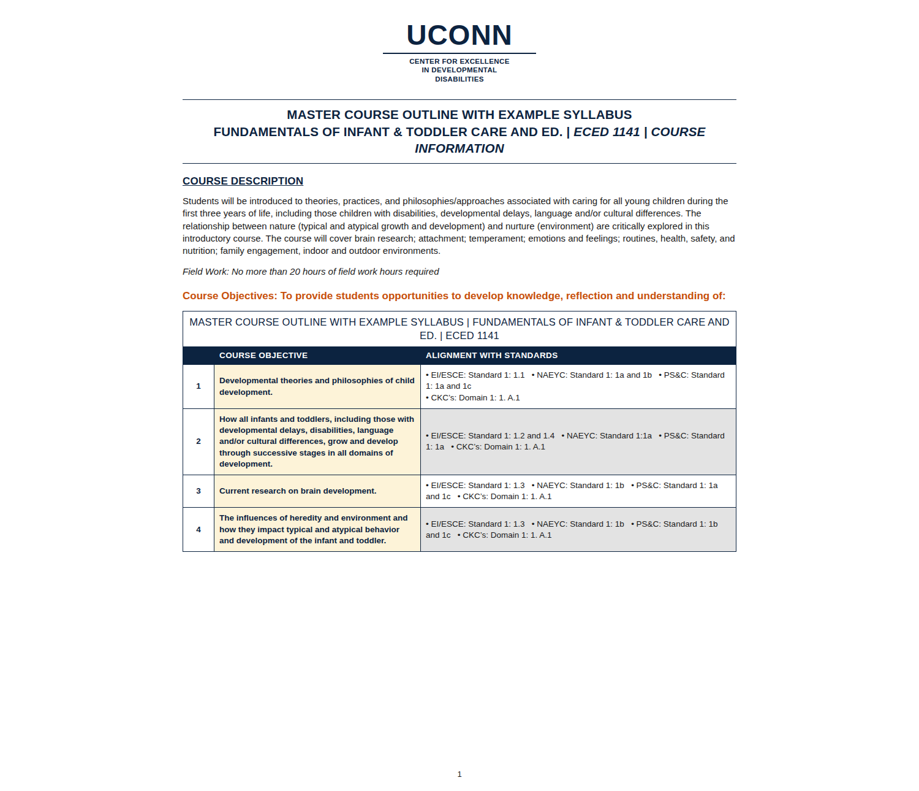UCONN
CENTER FOR EXCELLENCE
IN DEVELOPMENTAL
DISABILITIES
MASTER COURSE OUTLINE WITH EXAMPLE SYLLABUS
FUNDAMENTALS OF INFANT & TODDLER CARE AND ED. | ECED 1141 | COURSE INFORMATION
COURSE DESCRIPTION
Students will be introduced to theories, practices, and philosophies/approaches associated with caring for all young children during the first three years of life, including those children with disabilities, developmental delays, language and/or cultural differences. The relationship between nature (typical and atypical growth and development) and nurture (environment) are critically explored in this introductory course. The course will cover brain research; attachment; temperament; emotions and feelings; routines, health, safety, and nutrition; family engagement, indoor and outdoor environments.
Field Work: No more than 20 hours of field work hours required
Course Objectives: To provide students opportunities to develop knowledge, reflection and understanding of:
MASTER COURSE OUTLINE WITH EXAMPLE SYLLABUS | FUNDAMENTALS OF INFANT & TODDLER CARE AND ED. | ECED 1141
| | COURSE OBJECTIVE | ALIGNMENT WITH STANDARDS |
| --- | --- | --- |
| 1 | Developmental theories and philosophies of child development. | • EI/ESCE: Standard 1: 1.1 • NAEYC: Standard 1: 1a and 1b • PS&C: Standard 1: 1a and 1c • CKC’s: Domain 1: 1. A.1 |
| 2 | How all infants and toddlers, including those with developmental delays, disabilities, language and/or cultural differences, grow and develop through successive stages in all domains of development. | • EI/ESCE: Standard 1: 1.2 and 1.4 • NAEYC: Standard 1:1a • PS&C: Standard 1: 1a • CKC’s: Domain 1: 1. A.1 |
| 3 | Current research on brain development. | • EI/ESCE: Standard 1: 1.3 • NAEYC: Standard 1: 1b • PS&C: Standard 1: 1a and 1c • CKC’s: Domain 1: 1. A.1 |
| 4 | The influences of heredity and environment and how they impact typical and atypical behavior and development of the infant and toddler. | • EI/ESCE: Standard 1: 1.3 • NAEYC: Standard 1: 1b • PS&C: Standard 1: 1b and 1c • CKC’s: Domain 1: 1. A.1 |
1